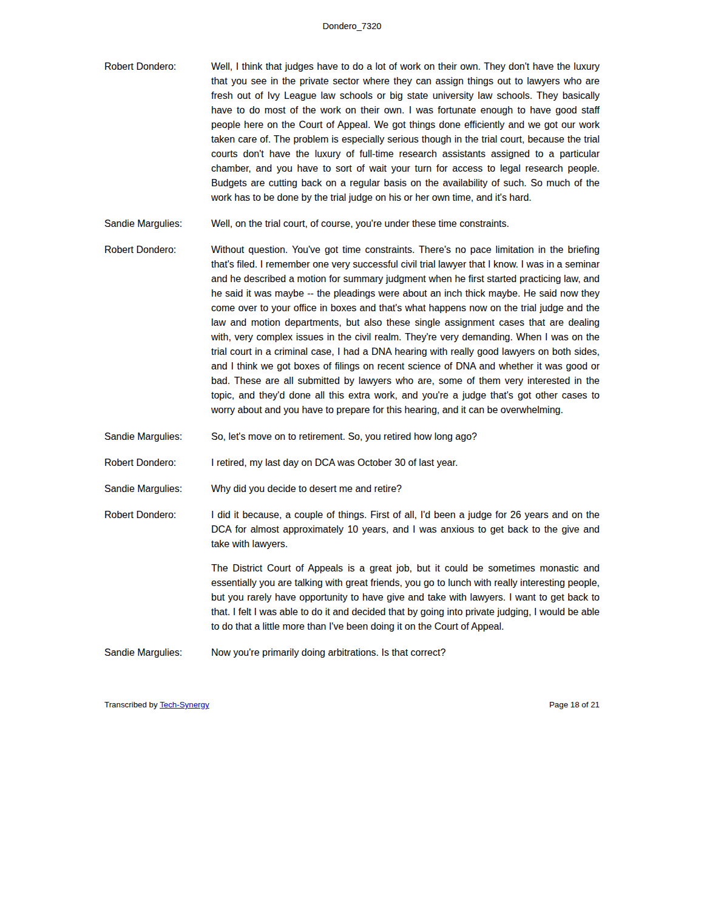Dondero_7320
Robert Dondero:
Well, I think that judges have to do a lot of work on their own. They don't have the luxury that you see in the private sector where they can assign things out to lawyers who are fresh out of Ivy League law schools or big state university law schools. They basically have to do most of the work on their own. I was fortunate enough to have good staff people here on the Court of Appeal. We got things done efficiently and we got our work taken care of. The problem is especially serious though in the trial court, because the trial courts don't have the luxury of full-time research assistants assigned to a particular chamber, and you have to sort of wait your turn for access to legal research people. Budgets are cutting back on a regular basis on the availability of such. So much of the work has to be done by the trial judge on his or her own time, and it's hard.
Sandie Margulies:
Well, on the trial court, of course, you're under these time constraints.
Robert Dondero:
Without question. You've got time constraints. There's no pace limitation in the briefing that's filed. I remember one very successful civil trial lawyer that I know. I was in a seminar and he described a motion for summary judgment when he first started practicing law, and he said it was maybe -- the pleadings were about an inch thick maybe. He said now they come over to your office in boxes and that's what happens now on the trial judge and the law and motion departments, but also these single assignment cases that are dealing with, very complex issues in the civil realm. They're very demanding. When I was on the trial court in a criminal case, I had a DNA hearing with really good lawyers on both sides, and I think we got boxes of filings on recent science of DNA and whether it was good or bad. These are all submitted by lawyers who are, some of them very interested in the topic, and they'd done all this extra work, and you're a judge that's got other cases to worry about and you have to prepare for this hearing, and it can be overwhelming.
Sandie Margulies:
So, let's move on to retirement. So, you retired how long ago?
Robert Dondero:
I retired, my last day on DCA was October 30 of last year.
Sandie Margulies:
Why did you decide to desert me and retire?
Robert Dondero:
I did it because, a couple of things. First of all, I'd been a judge for 26 years and on the DCA for almost approximately 10 years, and I was anxious to get back to the give and take with lawyers.
The District Court of Appeals is a great job, but it could be sometimes monastic and essentially you are talking with great friends, you go to lunch with really interesting people, but you rarely have opportunity to have give and take with lawyers. I want to get back to that. I felt I was able to do it and decided that by going into private judging, I would be able to do that a little more than I've been doing it on the Court of Appeal.
Sandie Margulies:
Now you're primarily doing arbitrations. Is that correct?
Transcribed by Tech-Synergy
Page 18 of 21